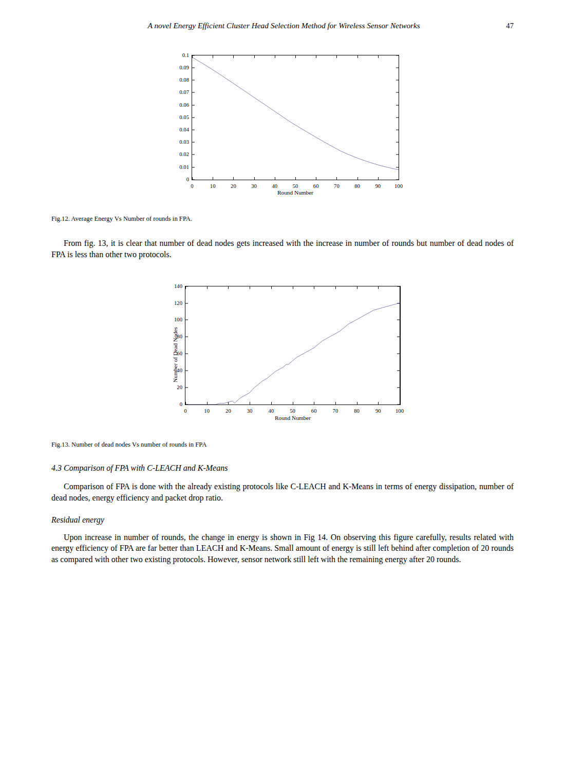A novel Energy Efficient Cluster Head Selection Method for Wireless Sensor Networks 47
Average Energy of Each Node
0.1
0.09
0.08
0.07
0.06
0.05
0.04
0.03
0.02
0.01
0
0
10
20
30
40
50
60
70
80
90
100
Round Number
Fig.12. Average Energy Vs Number of rounds in FPA.
From fig. 13, it is clear that number of dead nodes gets increased with the increase in number of rounds but number of dead nodes of FPA is less than other two protocols.
Number of Dead Nodes
140
120
100
80
60
40
20
0
0
10
20
30
40
50
60
70
80
90
100
Round Number
Fig.13. Number of dead nodes Vs number of rounds in FPA
4.3 Comparison of FPA with C-LEACH and K-Means
Comparison of FPA is done with the already existing protocols like C-LEACH and K-Means in terms of energy dissipation, number of dead nodes, energy efficiency and packet drop ratio.
Residual energy
Upon increase in number of rounds, the change in energy is shown in Fig 14. On observing this figure carefully, results related with energy efficiency of FPA are far better than LEACH and K-Means. Small amount of energy is still left behind after completion of 20 rounds as compared with other two existing protocols. However, sensor network still left with the remaining energy after 20 rounds.